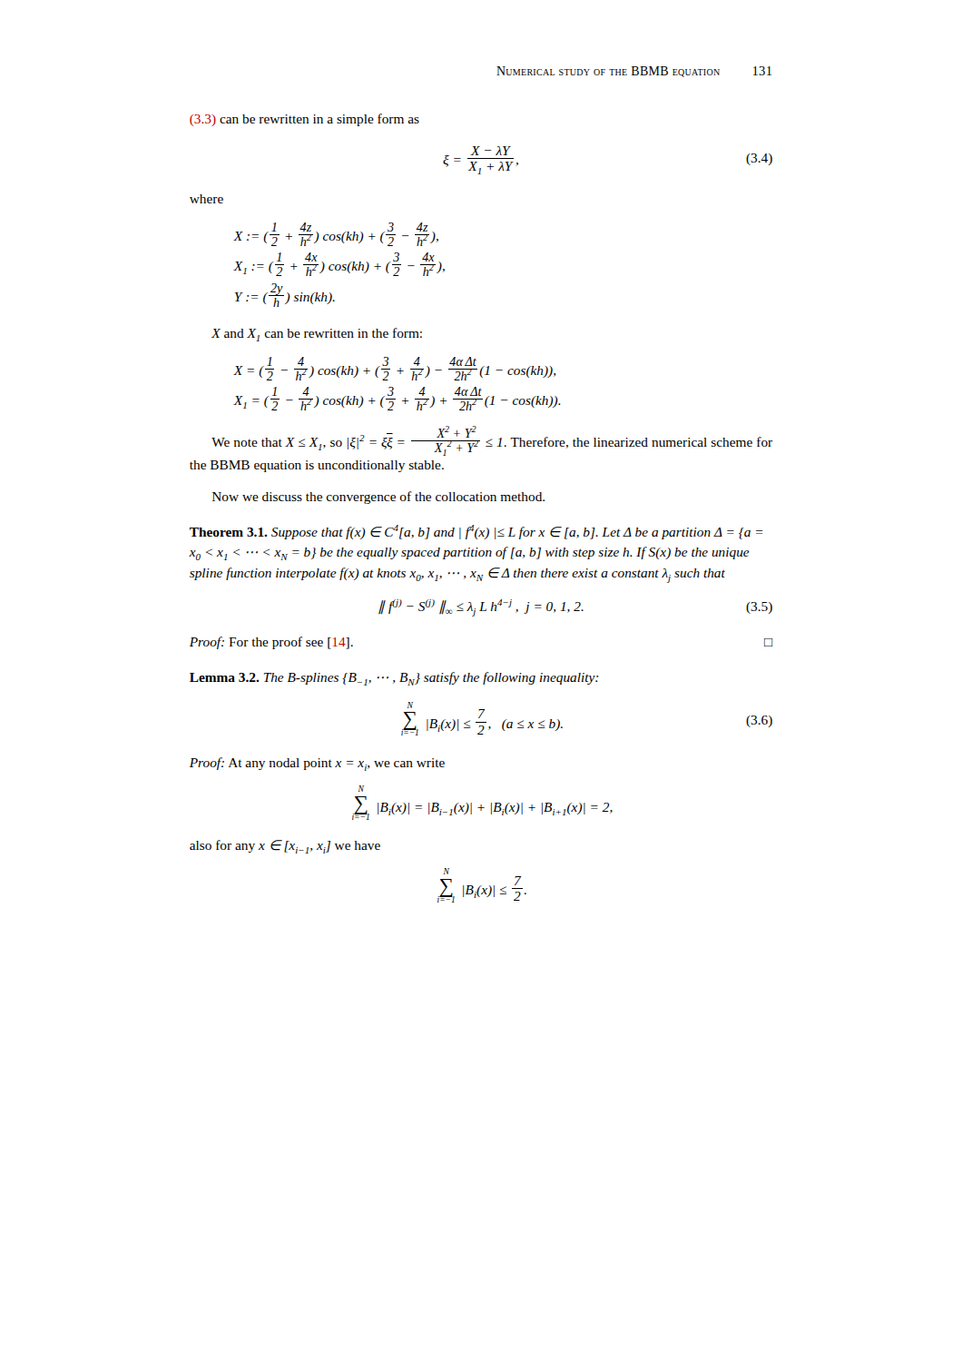Numerical study of the BBMB equation 131
(3.3) can be rewritten in a simple form as
ξ = X − λY X1 + λY , (3.4)
where
X := (12 + 4z h2) cos(kh) + (32 − 4z h2),
X1 := (12 + 4x h2) cos(kh) + (32 − 4x h2),
Y := (2y h) sin(kh).
X and X1 can be rewritten in the form:
X = (12 − 4 h2) cos(kh) + (32 + 4 h2) − 4α Δt 2h2(1 − cos(kh)),
X1 = (12 − 4 h2) cos(kh) + (32 + 4 h2) + 4α Δt 2h2(1 − cos(kh)).
We note that X ≤ X1, so |ξ|2 = ξξ = X2 + Y2 X12 + Y2 ≤ 1. Therefore, the linearized numerical scheme for the BBMB equation is unconditionally stable.
Now we discuss the convergence of the collocation method.
Theorem 3.1. Suppose that f(x) ∈ C4[a, b] and | f4(x) |≤ L for x ∈ [a, b]. Let Δ be a partition Δ = {a = x0 < x1 < ⋯ < xN = b} be the equally spaced partition of [a, b] with step size h. If S(x) be the unique spline function interpolate f(x) at knots x0, x1, ⋯ , xN ∈ Δ then there exist a constant λj such that
∥ f(j) − S(j) ∥∞ ≤ λj L h4−j , j = 0, 1, 2. (3.5)
Proof: For the proof see [14]. □
Lemma 3.2. The B-splines {B−1, ⋯ , BN} satisfy the following inequality:
N∑i=−1 |Bi(x)| ≤ 72, (a ≤ x ≤ b). (3.6)
Proof: At any nodal point x = xi, we can write
N∑i=−1 |Bi(x)| = |Bi−1(x)| + |Bi(x)| + |Bi+1(x)| = 2,
also for any x ∈ [xi−1, xi] we have
N∑i=−1 |Bi(x)| ≤ 72.